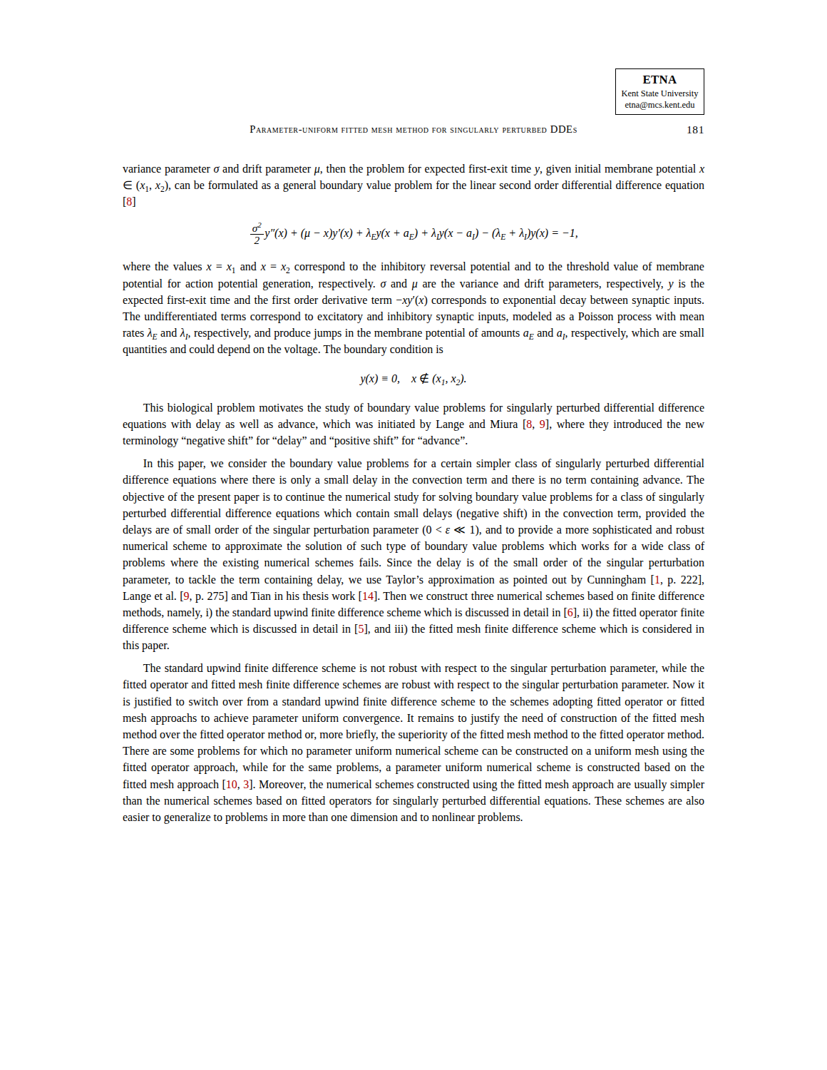ETNA
Kent State University
etna@mcs.kent.edu
Parameter-uniform fitted mesh method for singularly perturbed DDEs 181
variance parameter σ and drift parameter μ, then the problem for expected first-exit time y, given initial membrane potential x ∈ (x1, x2), can be formulated as a general boundary value problem for the linear second order differential difference equation [8]
σ22 y″(x) + (μ − x)y′(x) + λEy(x + aE) + λIy(x − aI) − (λE + λI)y(x) = −1,
where the values x = x1 and x = x2 correspond to the inhibitory reversal potential and to the threshold value of membrane potential for action potential generation, respectively. σ and μ are the variance and drift parameters, respectively, y is the expected first-exit time and the first order derivative term −xy′(x) corresponds to exponential decay between synaptic inputs. The undifferentiated terms correspond to excitatory and inhibitory synaptic inputs, modeled as a Poisson process with mean rates λE and λI, respectively, and produce jumps in the membrane potential of amounts aE and aI, respectively, which are small quantities and could depend on the voltage. The boundary condition is
y(x) ≡ 0, x ∉ (x1, x2).
This biological problem motivates the study of boundary value problems for singularly perturbed differential difference equations with delay as well as advance, which was initiated by Lange and Miura [8, 9], where they introduced the new terminology “negative shift” for “delay” and “positive shift” for “advance”.
In this paper, we consider the boundary value problems for a certain simpler class of singularly perturbed differential difference equations where there is only a small delay in the convection term and there is no term containing advance. The objective of the present paper is to continue the numerical study for solving boundary value problems for a class of singularly perturbed differential difference equations which contain small delays (negative shift) in the convection term, provided the delays are of small order of the singular perturbation parameter (0 < ε ≪ 1), and to provide a more sophisticated and robust numerical scheme to approximate the solution of such type of boundary value problems which works for a wide class of problems where the existing numerical schemes fails. Since the delay is of the small order of the singular perturbation parameter, to tackle the term containing delay, we use Taylor’s approximation as pointed out by Cunningham [1, p. 222], Lange et al. [9, p. 275] and Tian in his thesis work [14]. Then we construct three numerical schemes based on finite difference methods, namely, i) the standard upwind finite difference scheme which is discussed in detail in [6], ii) the fitted operator finite difference scheme which is discussed in detail in [5], and iii) the fitted mesh finite difference scheme which is considered in this paper.
The standard upwind finite difference scheme is not robust with respect to the singular perturbation parameter, while the fitted operator and fitted mesh finite difference schemes are robust with respect to the singular perturbation parameter. Now it is justified to switch over from a standard upwind finite difference scheme to the schemes adopting fitted operator or fitted mesh approachs to achieve parameter uniform convergence. It remains to justify the need of construction of the fitted mesh method over the fitted operator method or, more briefly, the superiority of the fitted mesh method to the fitted operator method. There are some problems for which no parameter uniform numerical scheme can be constructed on a uniform mesh using the fitted operator approach, while for the same problems, a parameter uniform numerical scheme is constructed based on the fitted mesh approach [10, 3]. Moreover, the numerical schemes constructed using the fitted mesh approach are usually simpler than the numerical schemes based on fitted operators for singularly perturbed differential equations. These schemes are also easier to generalize to problems in more than one dimension and to nonlinear problems.